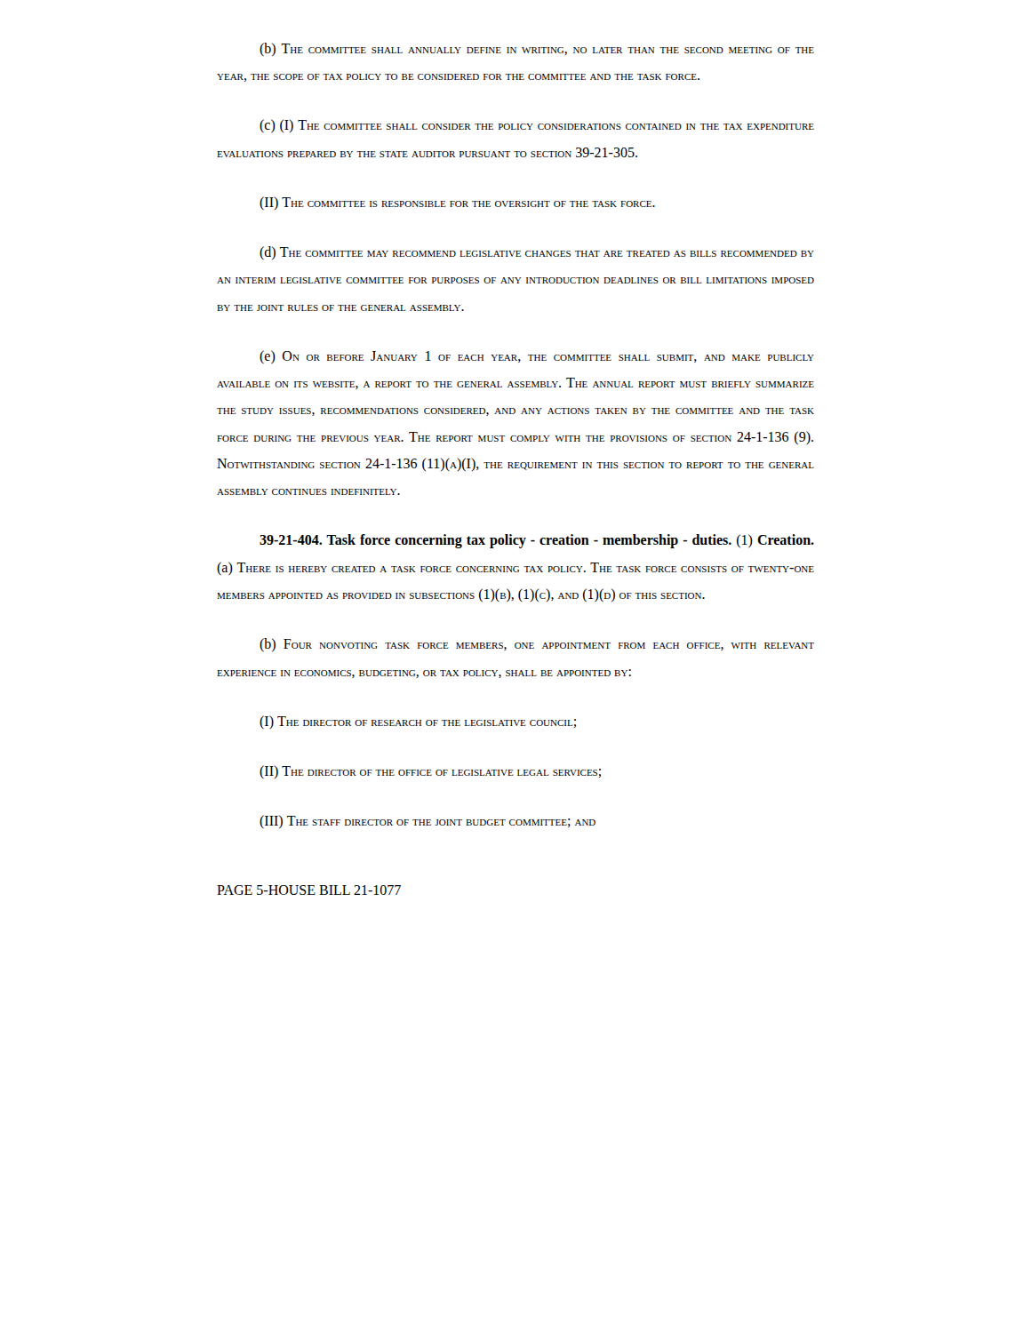(b) The committee shall annually define in writing, no later than the second meeting of the year, the scope of tax policy to be considered for the committee and the task force.
(c) (I) The committee shall consider the policy considerations contained in the tax expenditure evaluations prepared by the state auditor pursuant to section 39-21-305.
(II) The committee is responsible for the oversight of the task force.
(d) The committee may recommend legislative changes that are treated as bills recommended by an interim legislative committee for purposes of any introduction deadlines or bill limitations imposed by the joint rules of the general assembly.
(e) On or before January 1 of each year, the committee shall submit, and make publicly available on its website, a report to the general assembly. The annual report must briefly summarize the study issues, recommendations considered, and any actions taken by the committee and the task force during the previous year. The report must comply with the provisions of section 24-1-136 (9). Notwithstanding section 24-1-136 (11)(a)(I), the requirement in this section to report to the general assembly continues indefinitely.
39-21-404. Task force concerning tax policy - creation - membership - duties. (1) Creation. (a) There is hereby created a task force concerning tax policy. The task force consists of twenty-one members appointed as provided in subsections (1)(b), (1)(c), and (1)(d) of this section.
(b) Four nonvoting task force members, one appointment from each office, with relevant experience in economics, budgeting, or tax policy, shall be appointed by:
(I) The director of research of the legislative council;
(II) The director of the office of legislative legal services;
(III) The staff director of the joint budget committee; and
PAGE 5-HOUSE BILL 21-1077